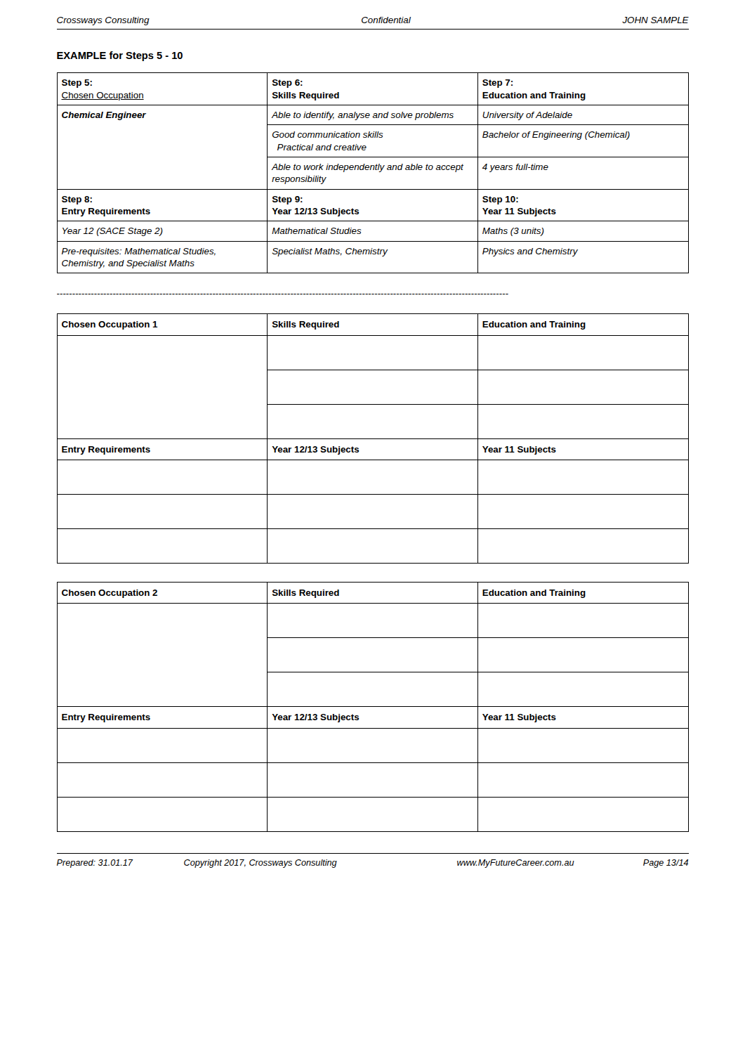Crossways Consulting
Confidential
JOHN SAMPLE
EXAMPLE for Steps 5 - 10
| Step 5: Chosen Occupation | Step 6: Skills Required | Step 7: Education and Training |
| Chemical Engineer | Able to identify, analyse and solve problems | University of Adelaide |
| Good communication skills Practical and creative | Bachelor of Engineering (Chemical) |
| Able to work independently and able to accept responsibility | 4 years full-time |
| Step 8: Entry Requirements | Step 9: Year 12/13 Subjects | Step 10: Year 11 Subjects |
| Year 12 (SACE Stage 2) | Mathematical Studies | Maths (3 units) |
| Pre-requisites: Mathematical Studies, Chemistry, and Specialist Maths | Specialist Maths, Chemistry | Physics and Chemistry |
-------------------------------------------------------------------------------------------------------------------------------------------------
| Chosen Occupation 1 | Skills Required | Education and Training |
| --- | --- | --- |
| Entry Requirements | Year 12/13 Subjects | Year 11 Subjects |
| Chosen Occupation 2 | Skills Required | Education and Training |
| --- | --- | --- |
| Entry Requirements | Year 12/13 Subjects | Year 11 Subjects |
Prepared: 31.01.17 Copyright 2017, Crossways Consulting www.MyFutureCareer.com.au Page 13/14